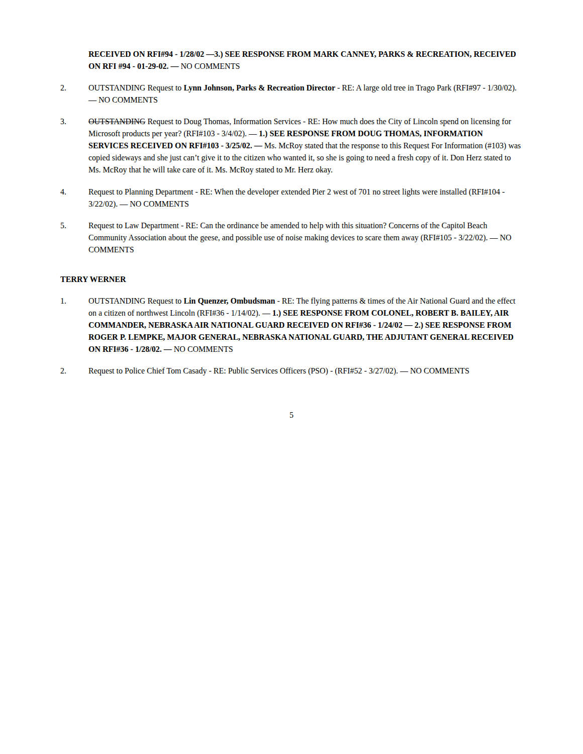RECEIVED ON RFI#94 - 1/28/02 —3.) SEE RESPONSE FROM MARK CANNEY, PARKS & RECREATION, RECEIVED ON RFI #94 - 01-29-02. — NO COMMENTS
2.
OUTSTANDING Request to Lynn Johnson, Parks & Recreation Director - RE: A large old tree in Trago Park (RFI#97 - 1/30/02). — NO COMMENTS
3.
OUTSTANDING Request to Doug Thomas, Information Services - RE: How much does the City of Lincoln spend on licensing for Microsoft products per year? (RFI#103 - 3/4/02). — 1.) SEE RESPONSE FROM DOUG THOMAS, INFORMATION SERVICES RECEIVED ON RFI#103 - 3/25/02. — Ms. McRoy stated that the response to this Request For Information (#103) was copied sideways and she just can’t give it to the citizen who wanted it, so she is going to need a fresh copy of it. Don Herz stated to Ms. McRoy that he will take care of it. Ms. McRoy stated to Mr. Herz okay.
4.
Request to Planning Department - RE: When the developer extended Pier 2 west of 701 no street lights were installed (RFI#104 - 3/22/02). — NO COMMENTS
5.
Request to Law Department - RE: Can the ordinance be amended to help with this situation? Concerns of the Capitol Beach Community Association about the geese, and possible use of noise making devices to scare them away (RFI#105 - 3/22/02). — NO COMMENTS
TERRY WERNER
1.
OUTSTANDING Request to Lin Quenzer, Ombudsman - RE: The flying patterns & times of the Air National Guard and the effect on a citizen of northwest Lincoln (RFI#36 - 1/14/02). — 1.) SEE RESPONSE FROM COLONEL, ROBERT B. BAILEY, AIR COMMANDER, NEBRASKA AIR NATIONAL GUARD RECEIVED ON RFI#36 - 1/24/02 — 2.) SEE RESPONSE FROM ROGER P. LEMPKE, MAJOR GENERAL, NEBRASKA NATIONAL GUARD, THE ADJUTANT GENERAL RECEIVED ON RFI#36 - 1/28/02. — NO COMMENTS
2.
Request to Police Chief Tom Casady - RE: Public Services Officers (PSO) - (RFI#52 - 3/27/02). — NO COMMENTS
5